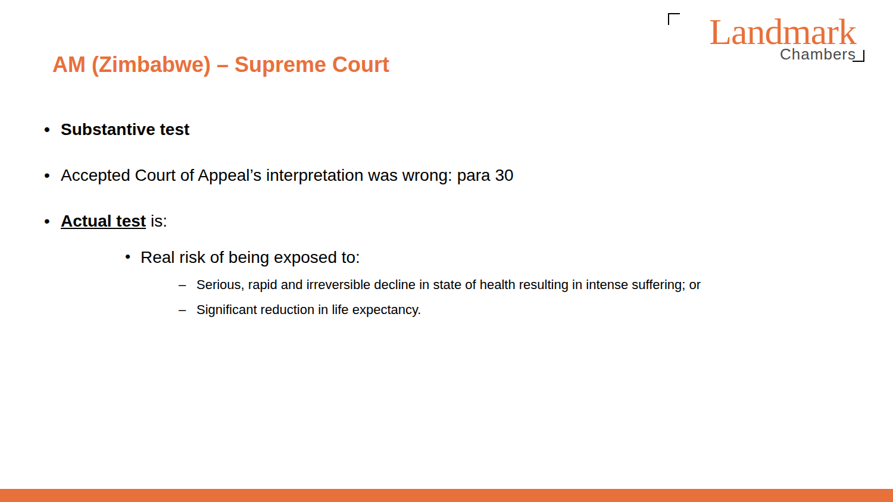Landmark
Chambers
AM (Zimbabwe) – Supreme Court
Substantive test
Accepted Court of Appeal’s interpretation was wrong: para 30
Actual test is:
Real risk of being exposed to:
Serious, rapid and irreversible decline in state of health resulting in intense suffering; or
Significant reduction in life expectancy.